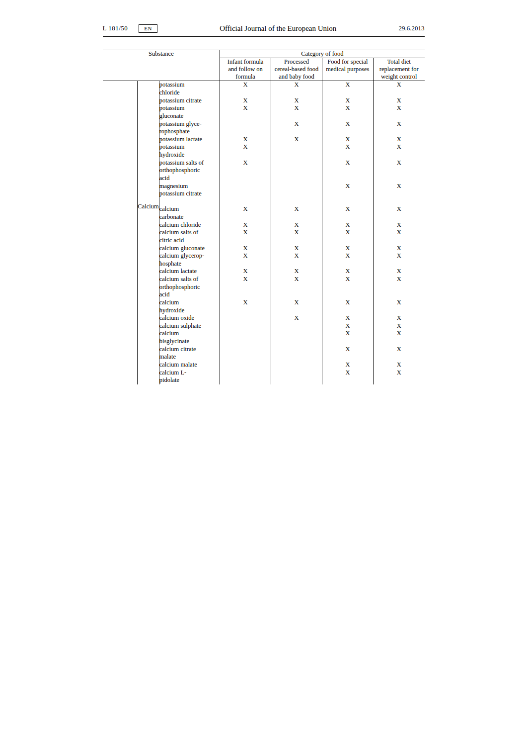L 181/50 EN
Official Journal of the European Union
29.6.2013
| Substance | Category of food |
| --- | --- |
| Infant formula and follow on formula | Processed cereal-based food and baby food | Food for special medical purposes | Total diet replacement for weight control |
| | | potassium chloride | X | X | X | X |
| potassium citrate | X | X | X | X |
| potassium gluconate | X | X | X | X |
| potassium glyce- rophosphate | | X | X | X |
| potassium lactate | X | X | X | X |
| potassium hydroxide | X | | X | X |
| potassium salts of orthophosphoric acid | X | | X | X |
| magnesium potassium citrate | | | X | X |
| Calcium | | | | | |
| calcium carbonate | X | X | X | X |
| calcium chloride | X | X | X | X |
| calcium salts of citric acid | X | X | X | X |
| calcium gluconate | X | X | X | X |
| calcium glycerop- hosphate | X | X | X | X |
| calcium lactate | X | X | X | X |
| calcium salts of orthophosphoric acid | X | X | X | X |
| calcium hydroxide | X | X | X | X |
| calcium oxide | | X | X | X |
| calcium sulphate | | | X | X |
| calcium bisglycinate | | | X | X |
| calcium citrate malate | | | X | X |
| calcium malate | | | X | X |
| | | calcium L- pidolate | | | X | X |